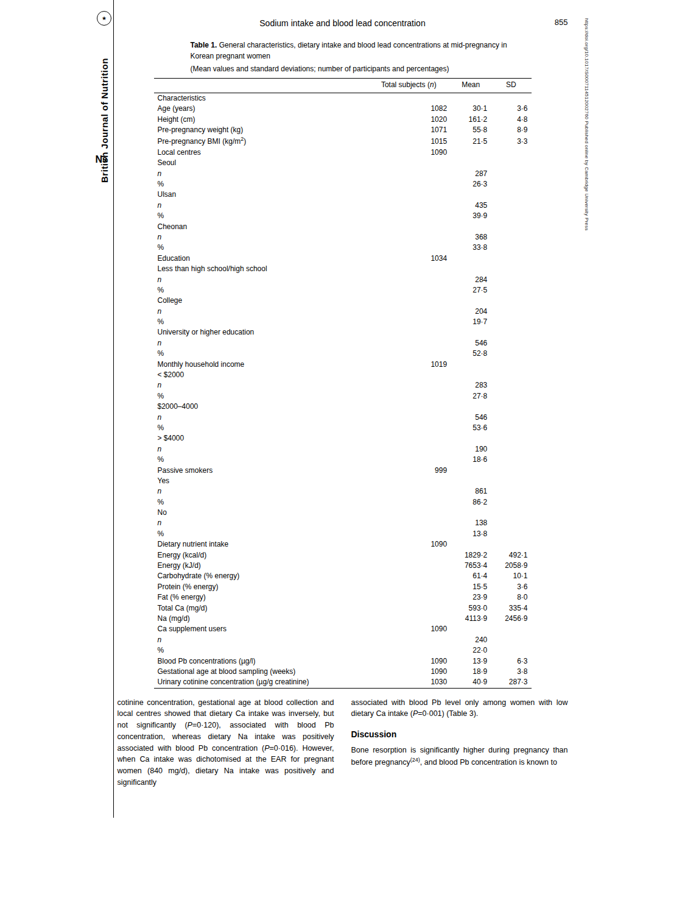★
NS
British Journal of Nutrition
https://doi.org/10.1017/S0007114512002760 Published online by Cambridge University Press
Sodium intake and blood lead concentration 855
Table 1. General characteristics, dietary intake and blood lead concentrations at mid-pregnancy in Korean pregnant women
(Mean values and standard deviations; number of participants and percentages)
| | Total subjects ( n ) | Mean | SD |
| --- | --- | --- | --- |
| Characteristics | | | |
| Age (years) | 1082 | 30·1 | 3·6 |
| Height (cm) | 1020 | 161·2 | 4·8 |
| Pre-pregnancy weight (kg) | 1071 | 55·8 | 8·9 |
| Pre-pregnancy BMI (kg/m 2 ) | 1015 | 21·5 | 3·3 |
| Local centres | 1090 | | |
| Seoul | | | |
| n | | 287 | |
| % | | 26·3 | |
| Ulsan | | | |
| n | | 435 | |
| % | | 39·9 | |
| Cheonan | | | |
| n | | 368 | |
| % | | 33·8 | |
| Education | 1034 | | |
| Less than high school/high school | | | |
| n | | 284 | |
| % | | 27·5 | |
| College | | | |
| n | | 204 | |
| % | | 19·7 | |
| University or higher education | | | |
| n | | 546 | |
| % | | 52·8 | |
| Monthly household income | 1019 | | |
| < $2000 | | | |
| n | | 283 | |
| % | | 27·8 | |
| $2000–4000 | | | |
| n | | 546 | |
| % | | 53·6 | |
| > $4000 | | | |
| n | | 190 | |
| % | | 18·6 | |
| Passive smokers | 999 | | |
| Yes | | | |
| n | | 861 | |
| % | | 86·2 | |
| No | | | |
| n | | 138 | |
| % | | 13·8 | |
| Dietary nutrient intake | 1090 | | |
| Energy (kcal/d) | | 1829·2 | 492·1 |
| Energy (kJ/d) | | 7653·4 | 2058·9 |
| Carbohydrate (% energy) | | 61·4 | 10·1 |
| Protein (% energy) | | 15·5 | 3·6 |
| Fat (% energy) | | 23·9 | 8·0 |
| Total Ca (mg/d) | | 593·0 | 335·4 |
| Na (mg/d) | | 4113·9 | 2456·9 |
| Ca supplement users | 1090 | | |
| n | | 240 | |
| % | | 22·0 | |
| Blood Pb concentrations (µg/l) | 1090 | 13·9 | 6·3 |
| Gestational age at blood sampling (weeks) | 1090 | 18·9 | 3·8 |
| Urinary cotinine concentration (µg/g creatinine) | 1030 | 40·9 | 287·3 |
cotinine concentration, gestational age at blood collection and local centres showed that dietary Ca intake was inversely, but not significantly (P=0·120), associated with blood Pb concentration, whereas dietary Na intake was positively associated with blood Pb concentration (P=0·016). However, when Ca intake was dichotomised at the EAR for pregnant women (840 mg/d), dietary Na intake was positively and significantly
associated with blood Pb level only among women with low dietary Ca intake (P=0·001) (Table 3).
Discussion
Bone resorption is significantly higher during pregnancy than before pregnancy(24), and blood Pb concentration is known to